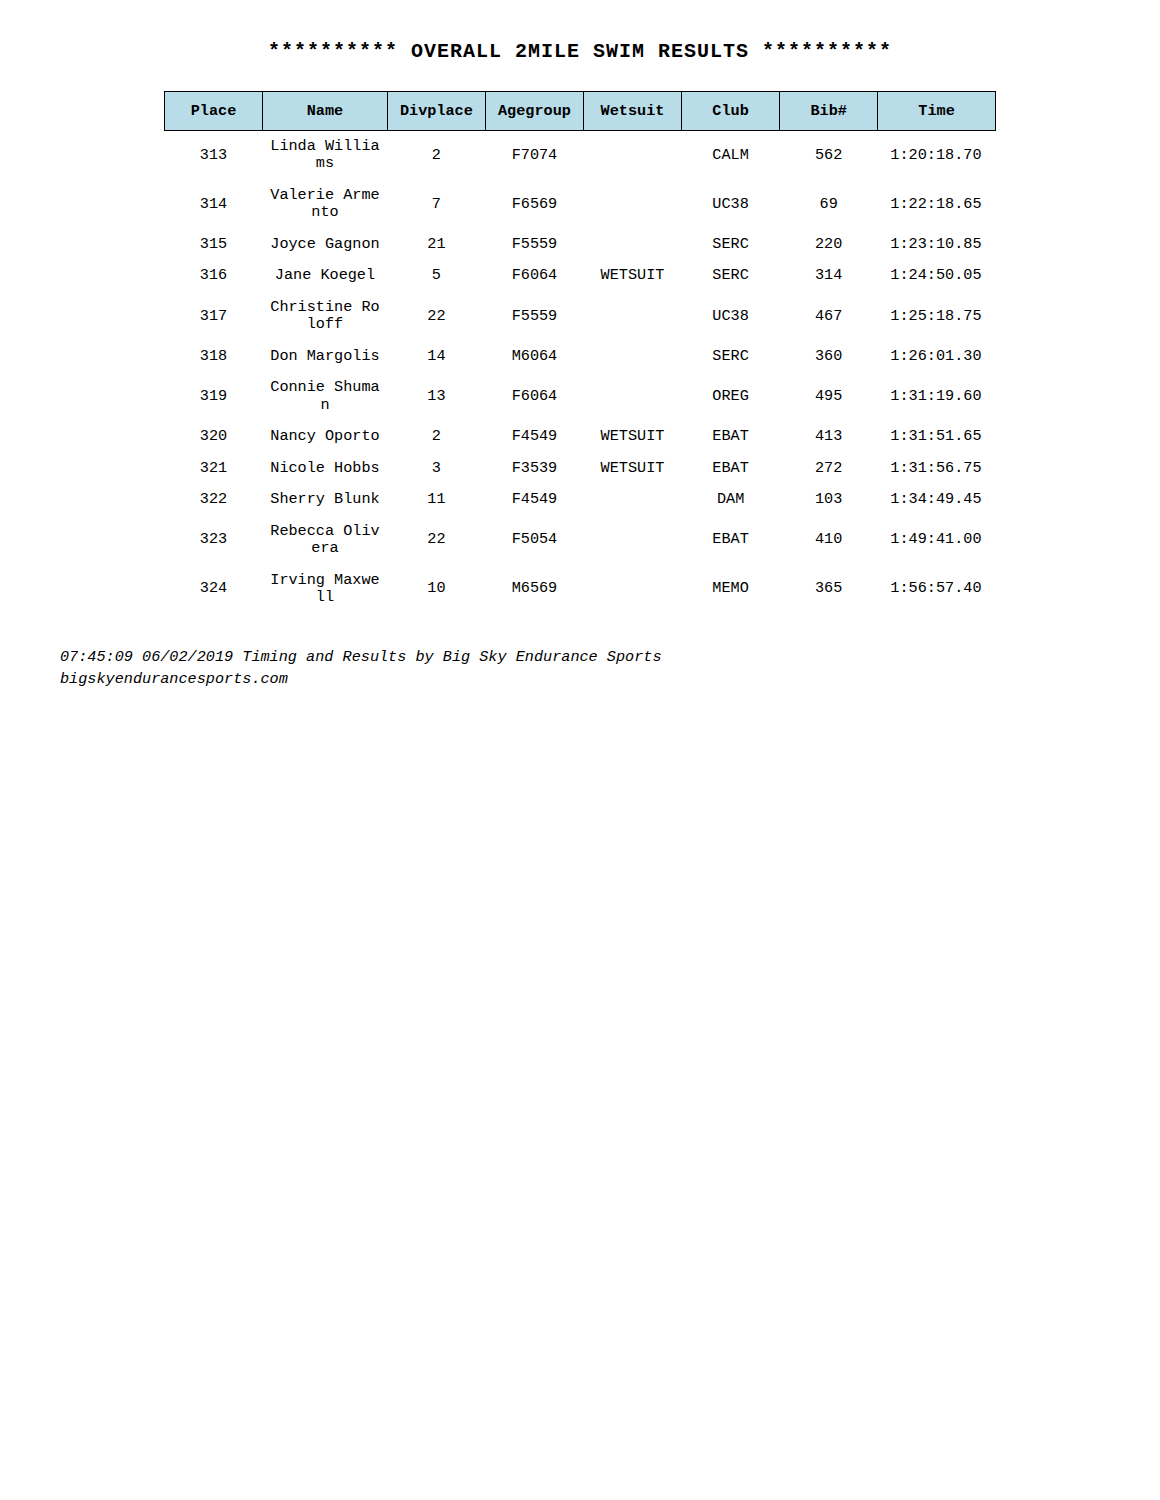********** OVERALL 2MILE SWIM RESULTS **********
| Place | Name | Divplace | Agegroup | Wetsuit | Club | Bib# | Time |
| --- | --- | --- | --- | --- | --- | --- | --- |
| 313 | Linda Williams | 2 | F7074 | | CALM | 562 | 1:20:18.70 |
| 314 | Valerie Armento | 7 | F6569 | | UC38 | 69 | 1:22:18.65 |
| 315 | Joyce Gagnon | 21 | F5559 | | SERC | 220 | 1:23:10.85 |
| 316 | Jane Koegel | 5 | F6064 | WETSUIT | SERC | 314 | 1:24:50.05 |
| 317 | Christine Roloff | 22 | F5559 | | UC38 | 467 | 1:25:18.75 |
| 318 | Don Margolis | 14 | M6064 | | SERC | 360 | 1:26:01.30 |
| 319 | Connie Shuman | 13 | F6064 | | OREG | 495 | 1:31:19.60 |
| 320 | Nancy Oporto | 2 | F4549 | WETSUIT | EBAT | 413 | 1:31:51.65 |
| 321 | Nicole Hobbs | 3 | F3539 | WETSUIT | EBAT | 272 | 1:31:56.75 |
| 322 | Sherry Blunk | 11 | F4549 | | DAM | 103 | 1:34:49.45 |
| 323 | Rebecca Olivera | 22 | F5054 | | EBAT | 410 | 1:49:41.00 |
| 324 | Irving Maxwell | 10 | M6569 | | MEMO | 365 | 1:56:57.40 |
07:45:09 06/02/2019 Timing and Results by Big Sky Endurance Sports
bigskyendurancesports.com